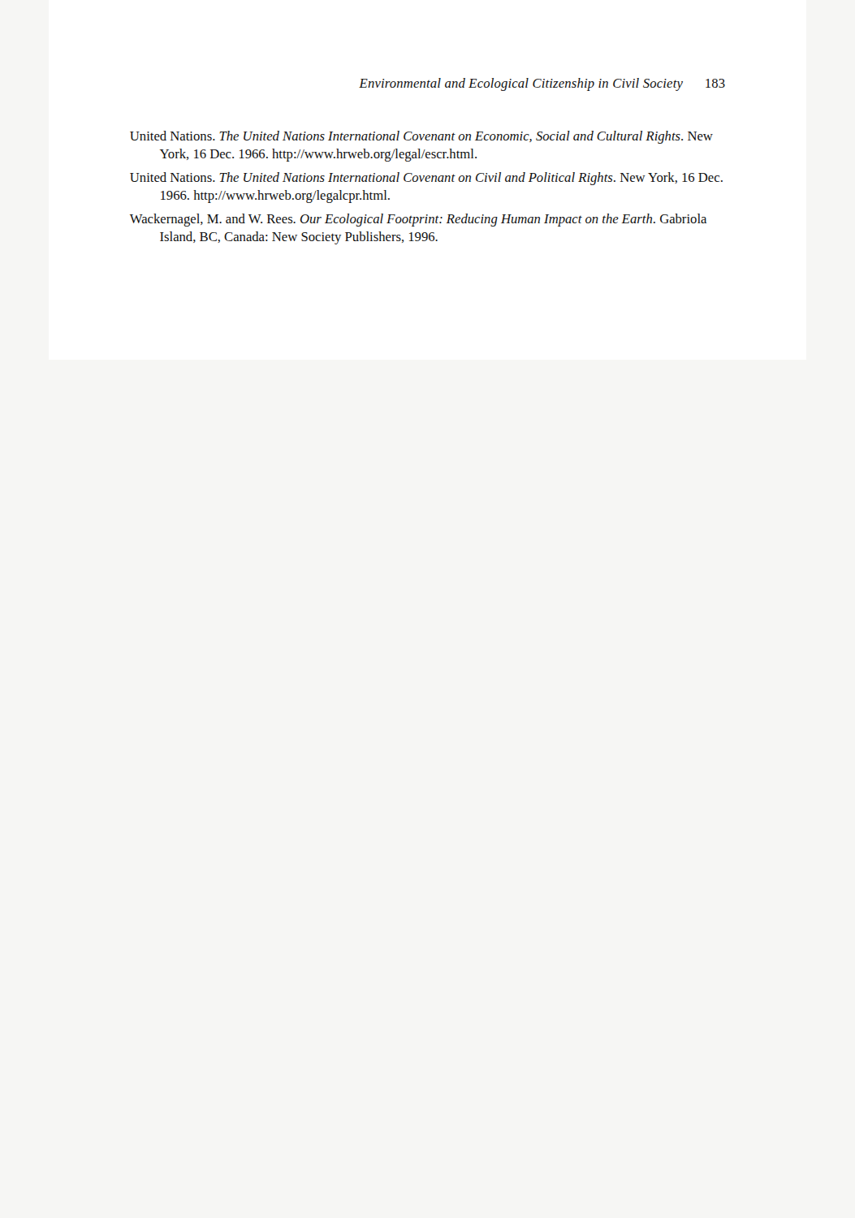Environmental and Ecological Citizenship in Civil Society 183
United Nations. The United Nations International Covenant on Economic, Social and Cultural Rights. New York, 16 Dec. 1966. http://www.hrweb.org/legal/escr.html.
United Nations. The United Nations International Covenant on Civil and Political Rights. New York, 16 Dec. 1966. http://www.hrweb.org/legalcpr.html.
Wackernagel, M. and W. Rees. Our Ecological Footprint: Reducing Human Impact on the Earth. Gabriola Island, BC, Canada: New Society Publishers, 1996.